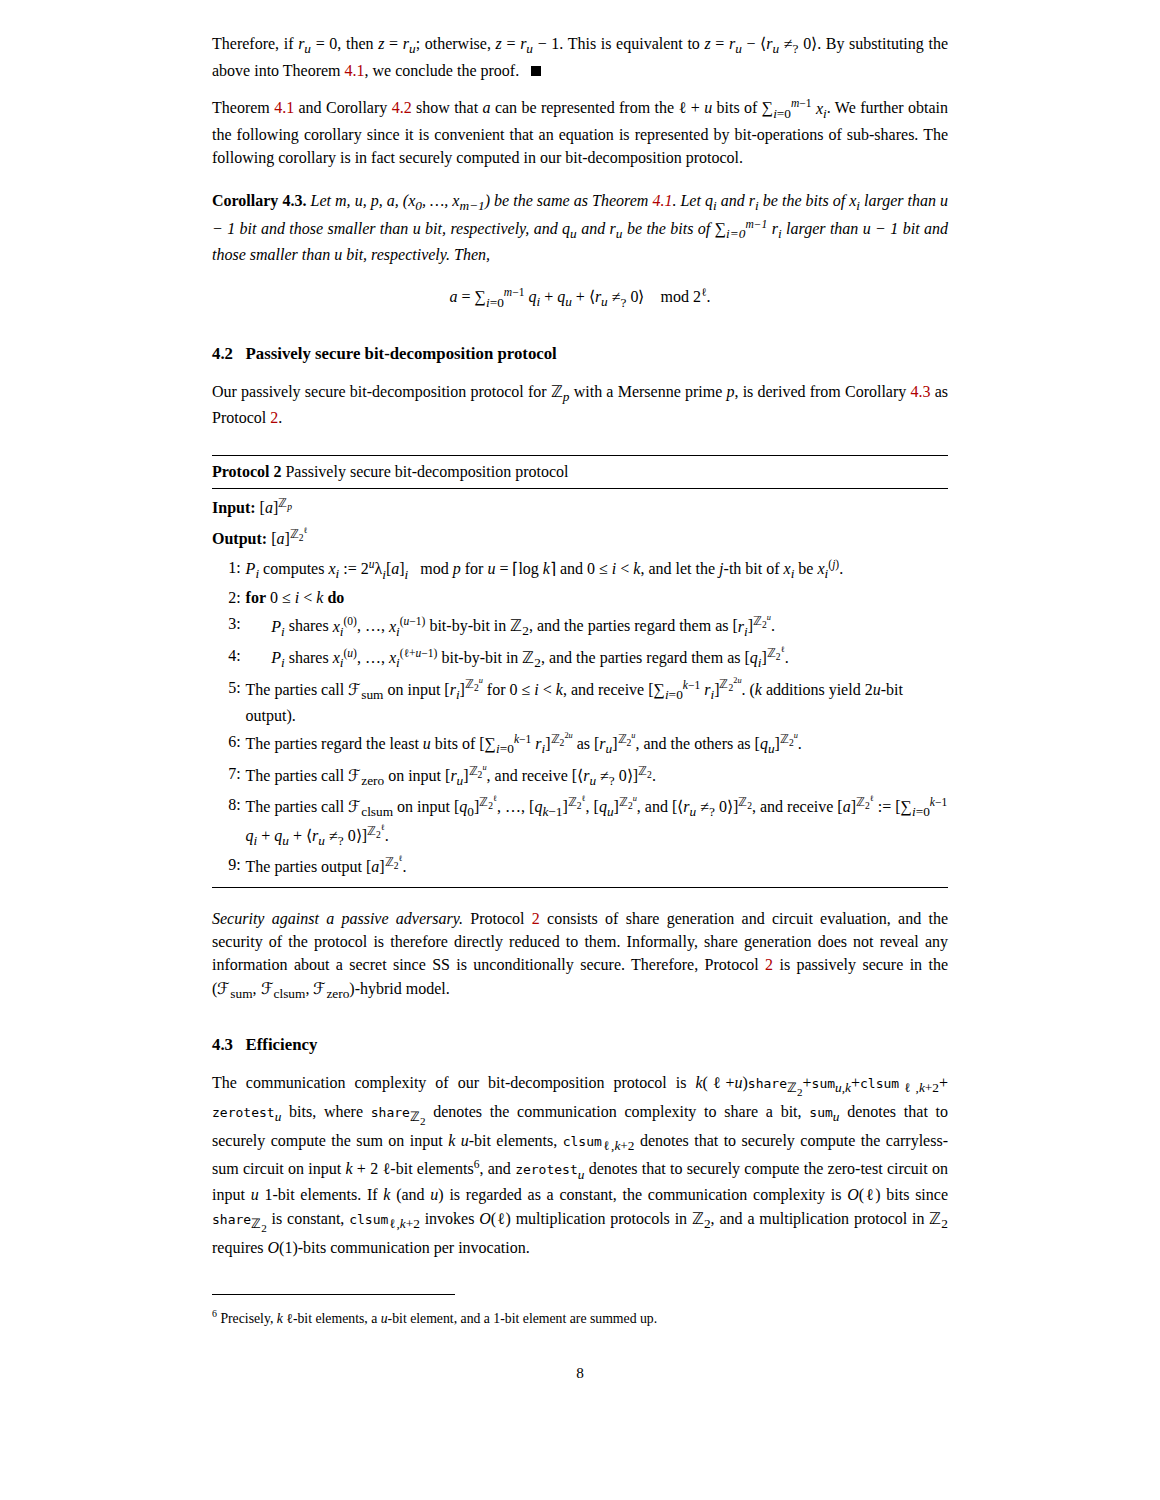Therefore, if ru = 0, then z = ru; otherwise, z = ru − 1. This is equivalent to z = ru − ⟨ru ≠? 0⟩. By substituting the above into Theorem 4.1, we conclude the proof.
Theorem 4.1 and Corollary 4.2 show that a can be represented from the ℓ + u bits of ∑i=0m−1 xi. We further obtain the following corollary since it is convenient that an equation is represented by bit-operations of sub-shares. The following corollary is in fact securely computed in our bit-decomposition protocol.
Corollary 4.3. Let m, u, p, a, (x0, …, xm−1) be the same as Theorem 4.1. Let qi and ri be the bits of xi larger than u − 1 bit and those smaller than u bit, respectively, and qu and ru be the bits of ∑i=0m−1 ri larger than u − 1 bit and those smaller than u bit, respectively. Then,
a = ∑i=0m−1 qi + qu + ⟨ru ≠? 0⟩ mod 2ℓ.
4.2 Passively secure bit-decomposition protocol
Our passively secure bit-decomposition protocol for ℤp with a Mersenne prime p, is derived from Corollary 4.3 as Protocol 2.
Protocol 2 Passively secure bit-decomposition protocol
Input: [a]ℤp
Output: [a]ℤ2ℓ
Pi computes xi := 2uλi[a]i mod p for u = ⌈log k⌉ and 0 ≤ i < k, and let the j-th bit of xi be xi(j).
for 0 ≤ i < k do
Pi shares xi(0), …, xi(u−1) bit-by-bit in ℤ2, and the parties regard them as [ri]ℤ2u.
Pi shares xi(u), …, xi(ℓ+u−1) bit-by-bit in ℤ2, and the parties regard them as [qi]ℤ2ℓ.
The parties call ℱsum on input [ri]ℤ2u for 0 ≤ i < k, and receive [∑i=0k−1 ri]ℤ22u. (k additions yield 2u-bit output).
The parties regard the least u bits of [∑i=0k−1 ri]ℤ22u as [ru]ℤ2u, and the others as [qu]ℤ2u.
The parties call ℱzero on input [ru]ℤ2u, and receive [⟨ru ≠? 0⟩]ℤ2.
The parties call ℱclsum on input [q0]ℤ2ℓ, …, [qk−1]ℤ2ℓ, [qu]ℤ2u, and [⟨ru ≠? 0⟩]ℤ2, and receive [a]ℤ2ℓ := [∑i=0k−1 qi + qu + ⟨ru ≠? 0⟩]ℤ2ℓ.
The parties output [a]ℤ2ℓ.
Security against a passive adversary. Protocol 2 consists of share generation and circuit evaluation, and the security of the protocol is therefore directly reduced to them. Informally, share generation does not reveal any information about a secret since SS is unconditionally secure. Therefore, Protocol 2 is passively secure in the (ℱsum, ℱclsum, ℱzero)-hybrid model.
4.3 Efficiency
The communication complexity of our bit-decomposition protocol is k(ℓ+u)shareℤ2+sumu,k+clsumℓ,k+2+ zerotestu bits, where shareℤ2 denotes the communication complexity to share a bit, sumu denotes that to securely compute the sum on input k u-bit elements, clsumℓ,k+2 denotes that to securely compute the carryless-sum circuit on input k + 2 ℓ-bit elements6, and zerotestu denotes that to securely compute the zero-test circuit on input u 1-bit elements. If k (and u) is regarded as a constant, the communication complexity is O(ℓ) bits since shareℤ2 is constant, clsumℓ,k+2 invokes O(ℓ) multiplication protocols in ℤ2, and a multiplication protocol in ℤ2 requires O(1)-bits communication per invocation.
6 Precisely, k ℓ-bit elements, a u-bit element, and a 1-bit element are summed up.
8